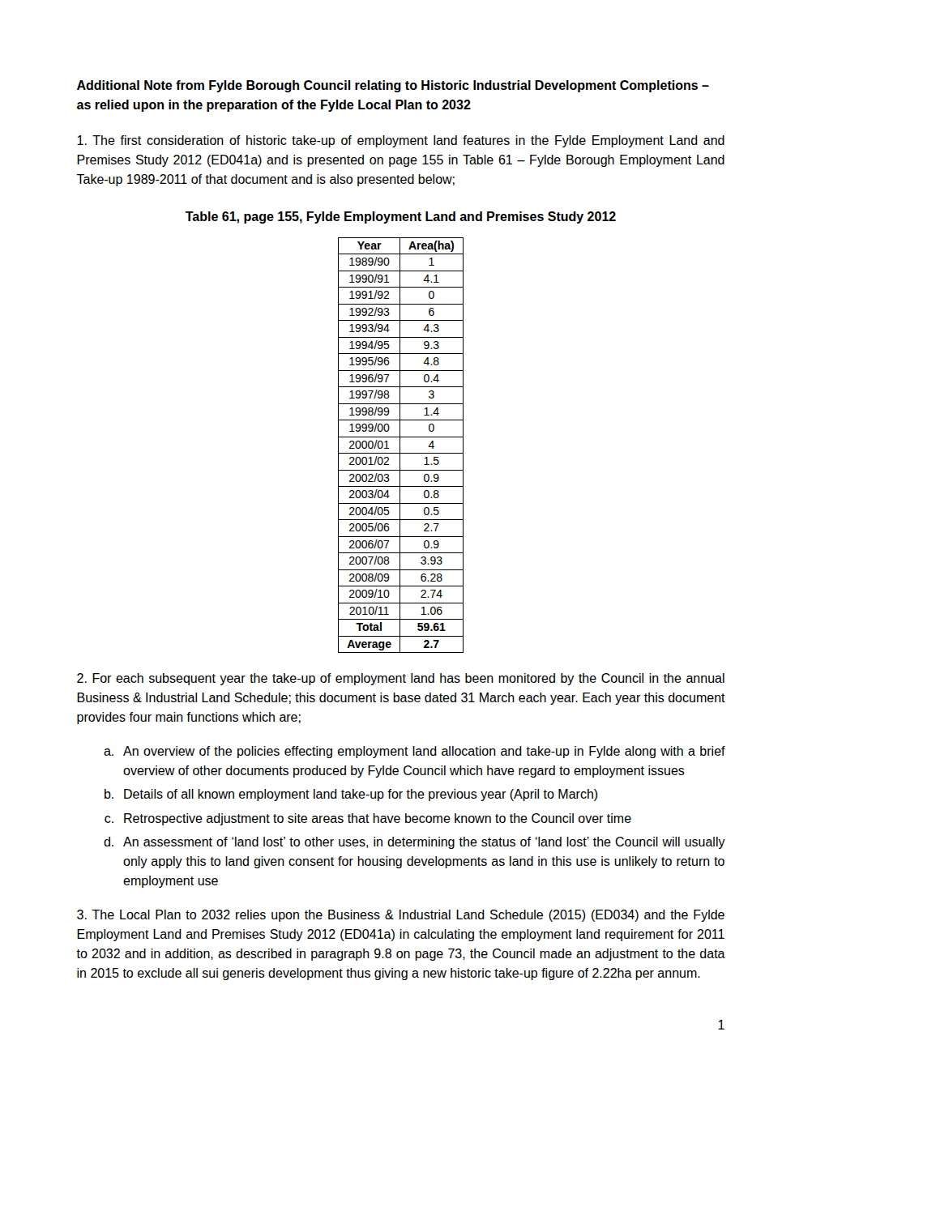Additional Note from Fylde Borough Council relating to Historic Industrial Development Completions – as relied upon in the preparation of the Fylde Local Plan to 2032
1. The first consideration of historic take-up of employment land features in the Fylde Employment Land and Premises Study 2012 (ED041a) and is presented on page 155 in Table 61 – Fylde Borough Employment Land Take-up 1989-2011 of that document and is also presented below;
Table 61, page 155, Fylde Employment Land and Premises Study 2012
| Year | Area(ha) |
| --- | --- |
| 1989/90 | 1 |
| 1990/91 | 4.1 |
| 1991/92 | 0 |
| 1992/93 | 6 |
| 1993/94 | 4.3 |
| 1994/95 | 9.3 |
| 1995/96 | 4.8 |
| 1996/97 | 0.4 |
| 1997/98 | 3 |
| 1998/99 | 1.4 |
| 1999/00 | 0 |
| 2000/01 | 4 |
| 2001/02 | 1.5 |
| 2002/03 | 0.9 |
| 2003/04 | 0.8 |
| 2004/05 | 0.5 |
| 2005/06 | 2.7 |
| 2006/07 | 0.9 |
| 2007/08 | 3.93 |
| 2008/09 | 6.28 |
| 2009/10 | 2.74 |
| 2010/11 | 1.06 |
| Total | 59.61 |
| Average | 2.7 |
2. For each subsequent year the take-up of employment land has been monitored by the Council in the annual Business & Industrial Land Schedule; this document is base dated 31 March each year. Each year this document provides four main functions which are;
An overview of the policies effecting employment land allocation and take-up in Fylde along with a brief overview of other documents produced by Fylde Council which have regard to employment issues
Details of all known employment land take-up for the previous year (April to March)
Retrospective adjustment to site areas that have become known to the Council over time
An assessment of ‘land lost’ to other uses, in determining the status of ‘land lost’ the Council will usually only apply this to land given consent for housing developments as land in this use is unlikely to return to employment use
3. The Local Plan to 2032 relies upon the Business & Industrial Land Schedule (2015) (ED034) and the Fylde Employment Land and Premises Study 2012 (ED041a) in calculating the employment land requirement for 2011 to 2032 and in addition, as described in paragraph 9.8 on page 73, the Council made an adjustment to the data in 2015 to exclude all sui generis development thus giving a new historic take-up figure of 2.22ha per annum.
1